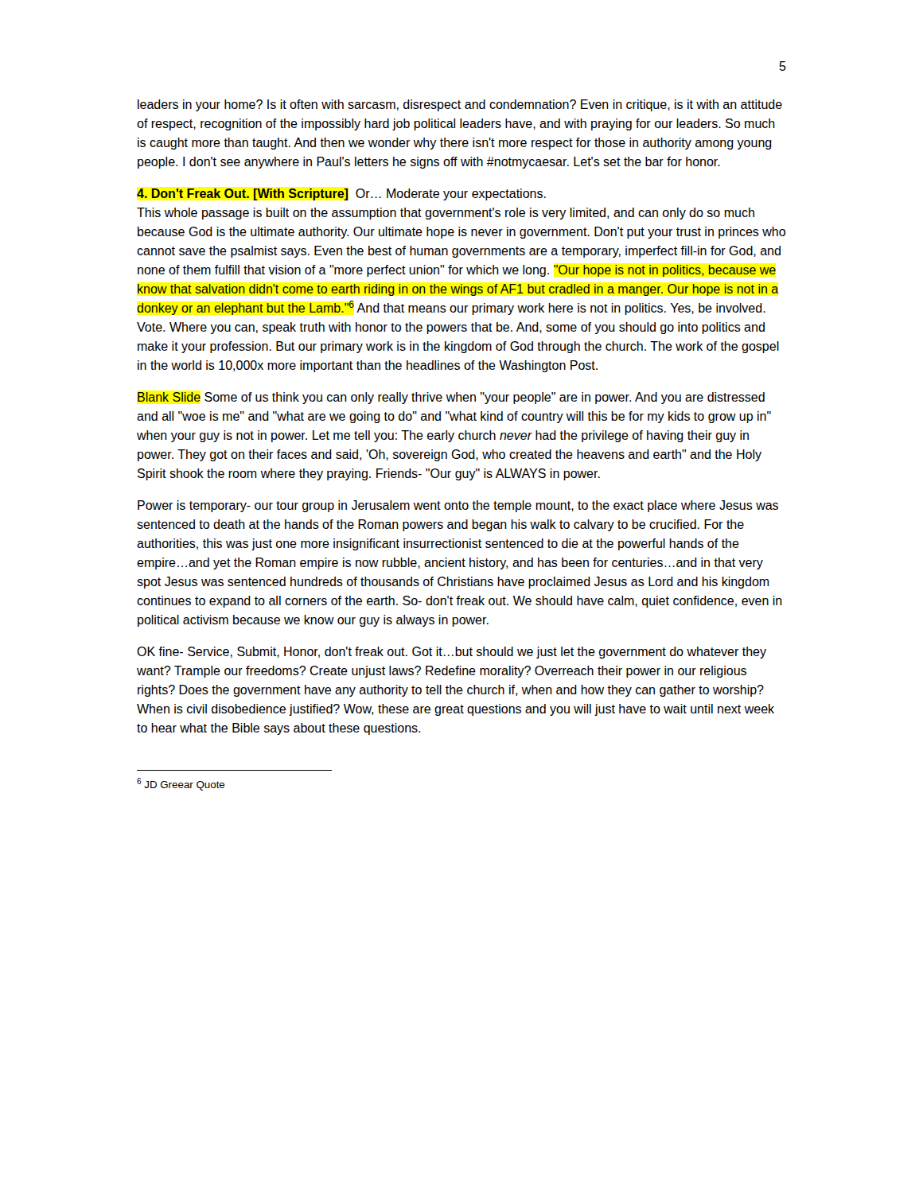5
leaders in your home? Is it often with sarcasm, disrespect and condemnation? Even in critique, is it with an attitude of respect, recognition of the impossibly hard job political leaders have, and with praying for our leaders. So much is caught more than taught. And then we wonder why there isn't more respect for those in authority among young people. I don't see anywhere in Paul's letters he signs off with #notmycaesar. Let's set the bar for honor.
4. Don't Freak Out. [With Scripture] Or… Moderate your expectations.
This whole passage is built on the assumption that government's role is very limited, and can only do so much because God is the ultimate authority. Our ultimate hope is never in government. Don't put your trust in princes who cannot save the psalmist says. Even the best of human governments are a temporary, imperfect fill-in for God, and none of them fulfill that vision of a "more perfect union" for which we long. "Our hope is not in politics, because we know that salvation didn't come to earth riding in on the wings of AF1 but cradled in a manger. Our hope is not in a donkey or an elephant but the Lamb."6 And that means our primary work here is not in politics. Yes, be involved. Vote. Where you can, speak truth with honor to the powers that be. And, some of you should go into politics and make it your profession. But our primary work is in the kingdom of God through the church. The work of the gospel in the world is 10,000x more important than the headlines of the Washington Post.
Blank Slide Some of us think you can only really thrive when "your people" are in power. And you are distressed and all "woe is me" and "what are we going to do" and "what kind of country will this be for my kids to grow up in" when your guy is not in power. Let me tell you: The early church never had the privilege of having their guy in power. They got on their faces and said, 'Oh, sovereign God, who created the heavens and earth" and the Holy Spirit shook the room where they praying. Friends- "Our guy" is ALWAYS in power.
Power is temporary- our tour group in Jerusalem went onto the temple mount, to the exact place where Jesus was sentenced to death at the hands of the Roman powers and began his walk to calvary to be crucified. For the authorities, this was just one more insignificant insurrectionist sentenced to die at the powerful hands of the empire…and yet the Roman empire is now rubble, ancient history, and has been for centuries…and in that very spot Jesus was sentenced hundreds of thousands of Christians have proclaimed Jesus as Lord and his kingdom continues to expand to all corners of the earth. So- don't freak out. We should have calm, quiet confidence, even in political activism because we know our guy is always in power.
OK fine- Service, Submit, Honor, don't freak out. Got it…but should we just let the government do whatever they want? Trample our freedoms? Create unjust laws? Redefine morality? Overreach their power in our religious rights? Does the government have any authority to tell the church if, when and how they can gather to worship? When is civil disobedience justified? Wow, these are great questions and you will just have to wait until next week to hear what the Bible says about these questions.
6 JD Greear Quote